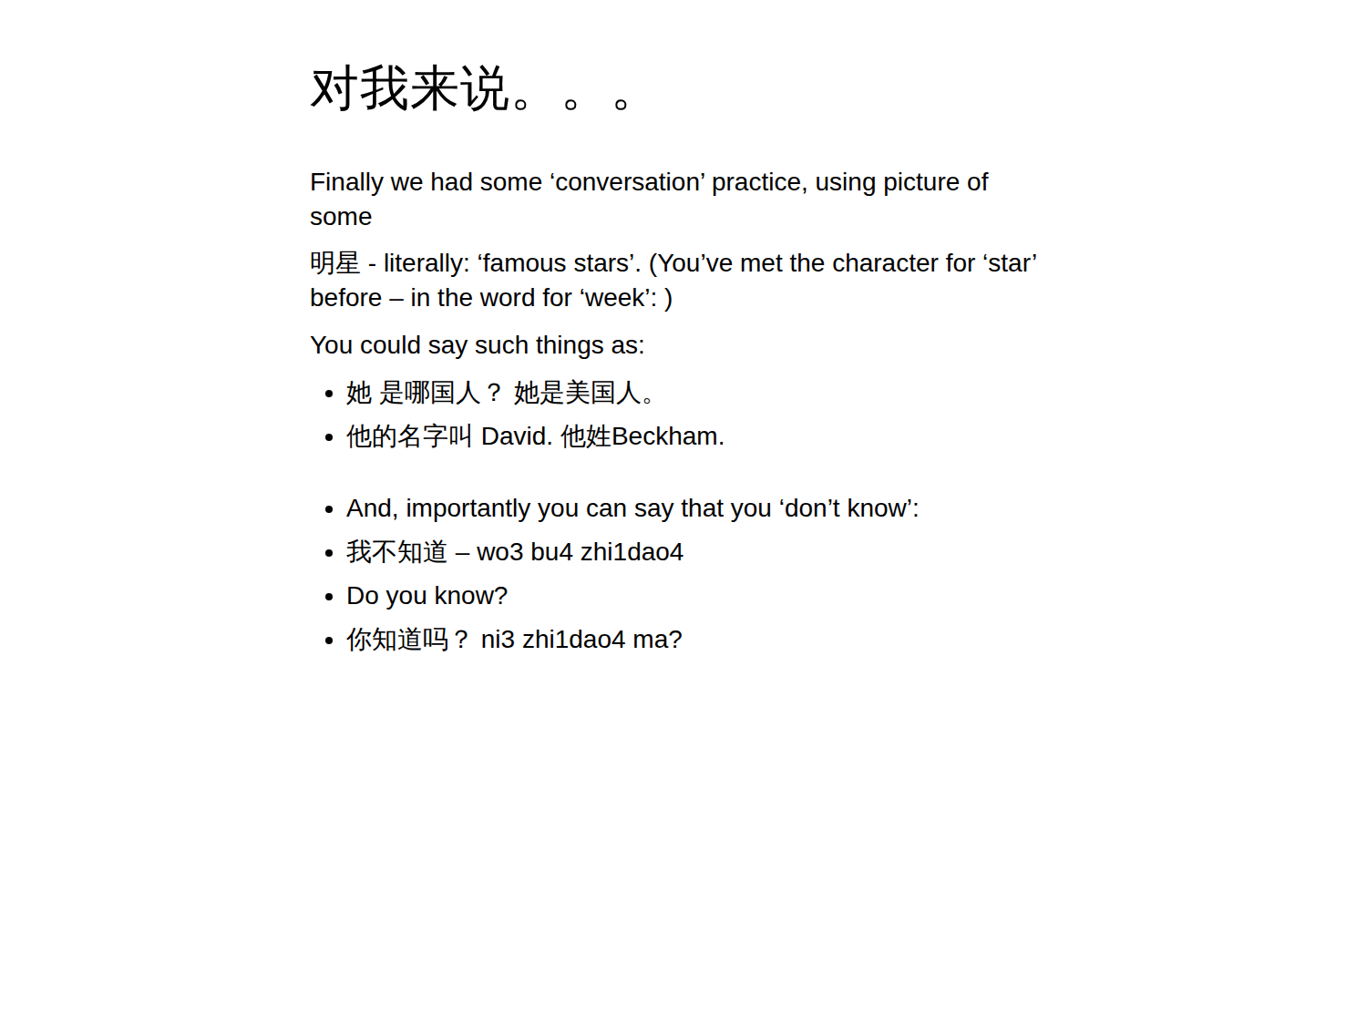对我来说。。。
Finally we had some ‘conversation’ practice, using picture of some
明星 - literally: ‘famous stars’. (You’ve met the character for ‘star’ before – in the word for ‘week’: )
You could say such things as:
她 是哪国人？ 她是美国人。
他的名字叫 David. 他姓Beckham.
And, importantly you can say that you ‘don’t know’:
我不知道 – wo3 bu4 zhi1dao4
Do you know?
你知道吗？ ni3 zhi1dao4 ma?